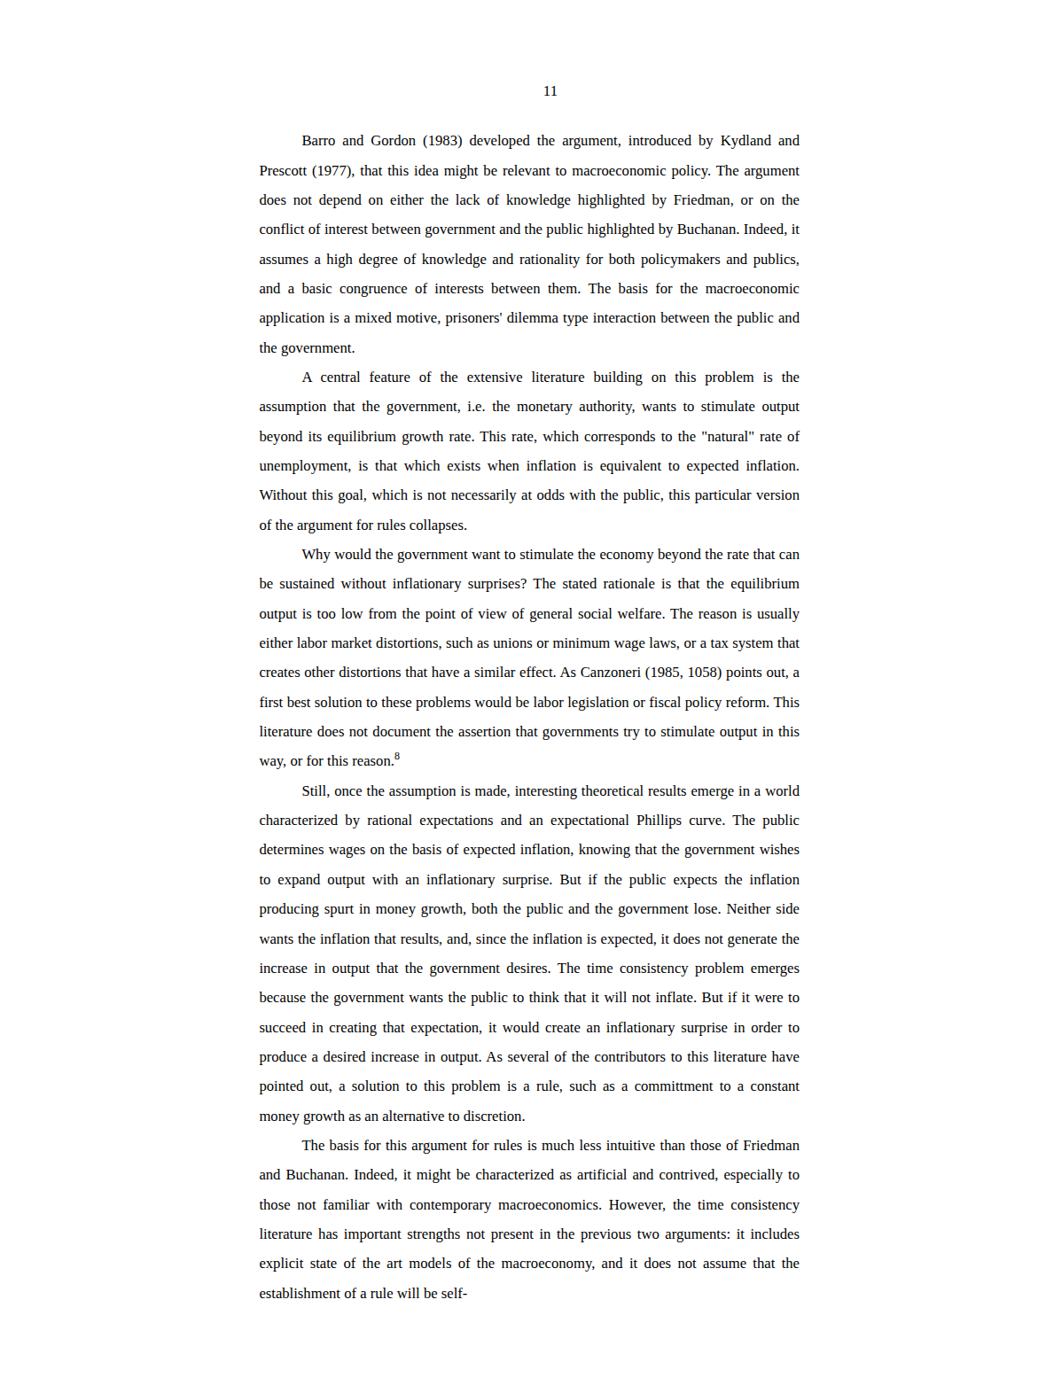11
Barro and Gordon (1983) developed the argument, introduced by Kydland and Prescott (1977), that this idea might be relevant to macroeconomic policy. The argument does not depend on either the lack of knowledge highlighted by Friedman, or on the conflict of interest between government and the public highlighted by Buchanan. Indeed, it assumes a high degree of knowledge and rationality for both policymakers and publics, and a basic congruence of interests between them. The basis for the macroeconomic application is a mixed motive, prisoners' dilemma type interaction between the public and the government.
A central feature of the extensive literature building on this problem is the assumption that the government, i.e. the monetary authority, wants to stimulate output beyond its equilibrium growth rate. This rate, which corresponds to the "natural" rate of unemployment, is that which exists when inflation is equivalent to expected inflation. Without this goal, which is not necessarily at odds with the public, this particular version of the argument for rules collapses.
Why would the government want to stimulate the economy beyond the rate that can be sustained without inflationary surprises? The stated rationale is that the equilibrium output is too low from the point of view of general social welfare. The reason is usually either labor market distortions, such as unions or minimum wage laws, or a tax system that creates other distortions that have a similar effect. As Canzoneri (1985, 1058) points out, a first best solution to these problems would be labor legislation or fiscal policy reform. This literature does not document the assertion that governments try to stimulate output in this way, or for this reason.8
Still, once the assumption is made, interesting theoretical results emerge in a world characterized by rational expectations and an expectational Phillips curve. The public determines wages on the basis of expected inflation, knowing that the government wishes to expand output with an inflationary surprise. But if the public expects the inflation producing spurt in money growth, both the public and the government lose. Neither side wants the inflation that results, and, since the inflation is expected, it does not generate the increase in output that the government desires. The time consistency problem emerges because the government wants the public to think that it will not inflate. But if it were to succeed in creating that expectation, it would create an inflationary surprise in order to produce a desired increase in output. As several of the contributors to this literature have pointed out, a solution to this problem is a rule, such as a committment to a constant money growth as an alternative to discretion.
The basis for this argument for rules is much less intuitive than those of Friedman and Buchanan. Indeed, it might be characterized as artificial and contrived, especially to those not familiar with contemporary macroeconomics. However, the time consistency literature has important strengths not present in the previous two arguments: it includes explicit state of the art models of the macroeconomy, and it does not assume that the establishment of a rule will be self-